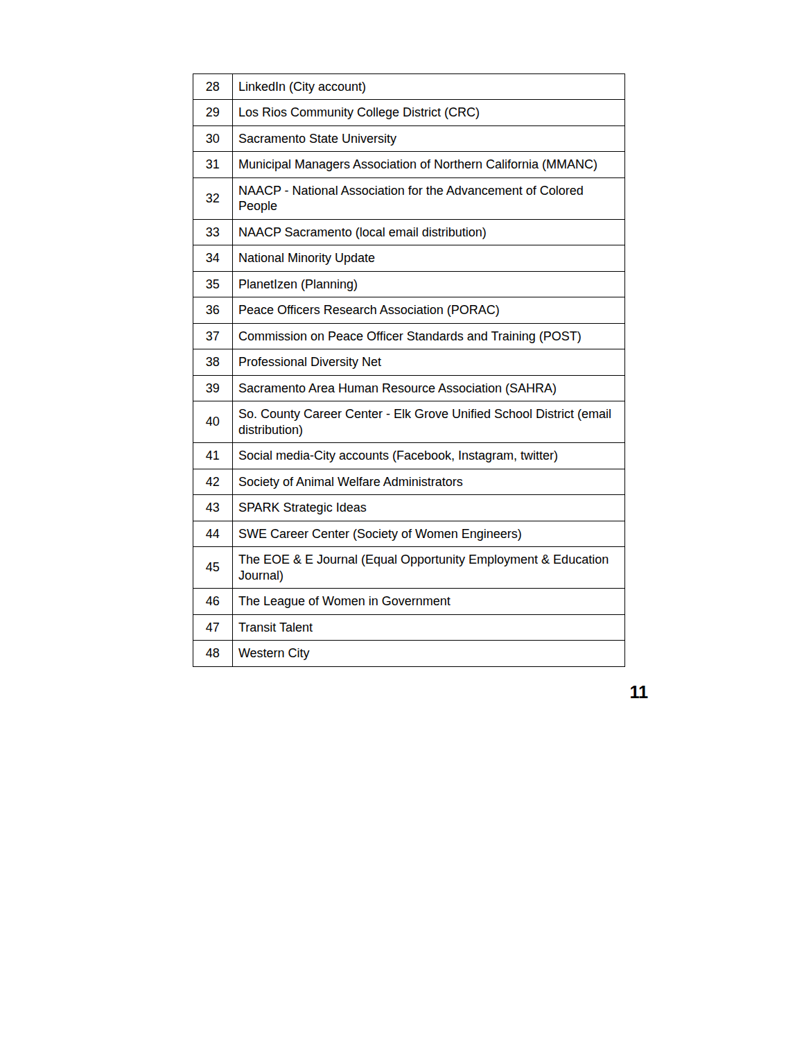| 28 | LinkedIn (City account) |
| 29 | Los Rios Community College District (CRC) |
| 30 | Sacramento State University |
| 31 | Municipal Managers Association of Northern California (MMANC) |
| 32 | NAACP - National Association for the Advancement of Colored People |
| 33 | NAACP Sacramento (local email distribution) |
| 34 | National Minority Update |
| 35 | PlanetIzen (Planning) |
| 36 | Peace Officers Research Association (PORAC) |
| 37 | Commission on Peace Officer Standards and Training (POST) |
| 38 | Professional Diversity Net |
| 39 | Sacramento Area Human Resource Association (SAHRA) |
| 40 | So. County Career Center - Elk Grove Unified School District (email distribution) |
| 41 | Social media-City accounts (Facebook, Instagram, twitter) |
| 42 | Society of Animal Welfare Administrators |
| 43 | SPARK Strategic Ideas |
| 44 | SWE Career Center (Society of Women Engineers) |
| 45 | The EOE & E Journal (Equal Opportunity Employment & Education Journal) |
| 46 | The League of Women in Government |
| 47 | Transit Talent |
| 48 | Western City |
11